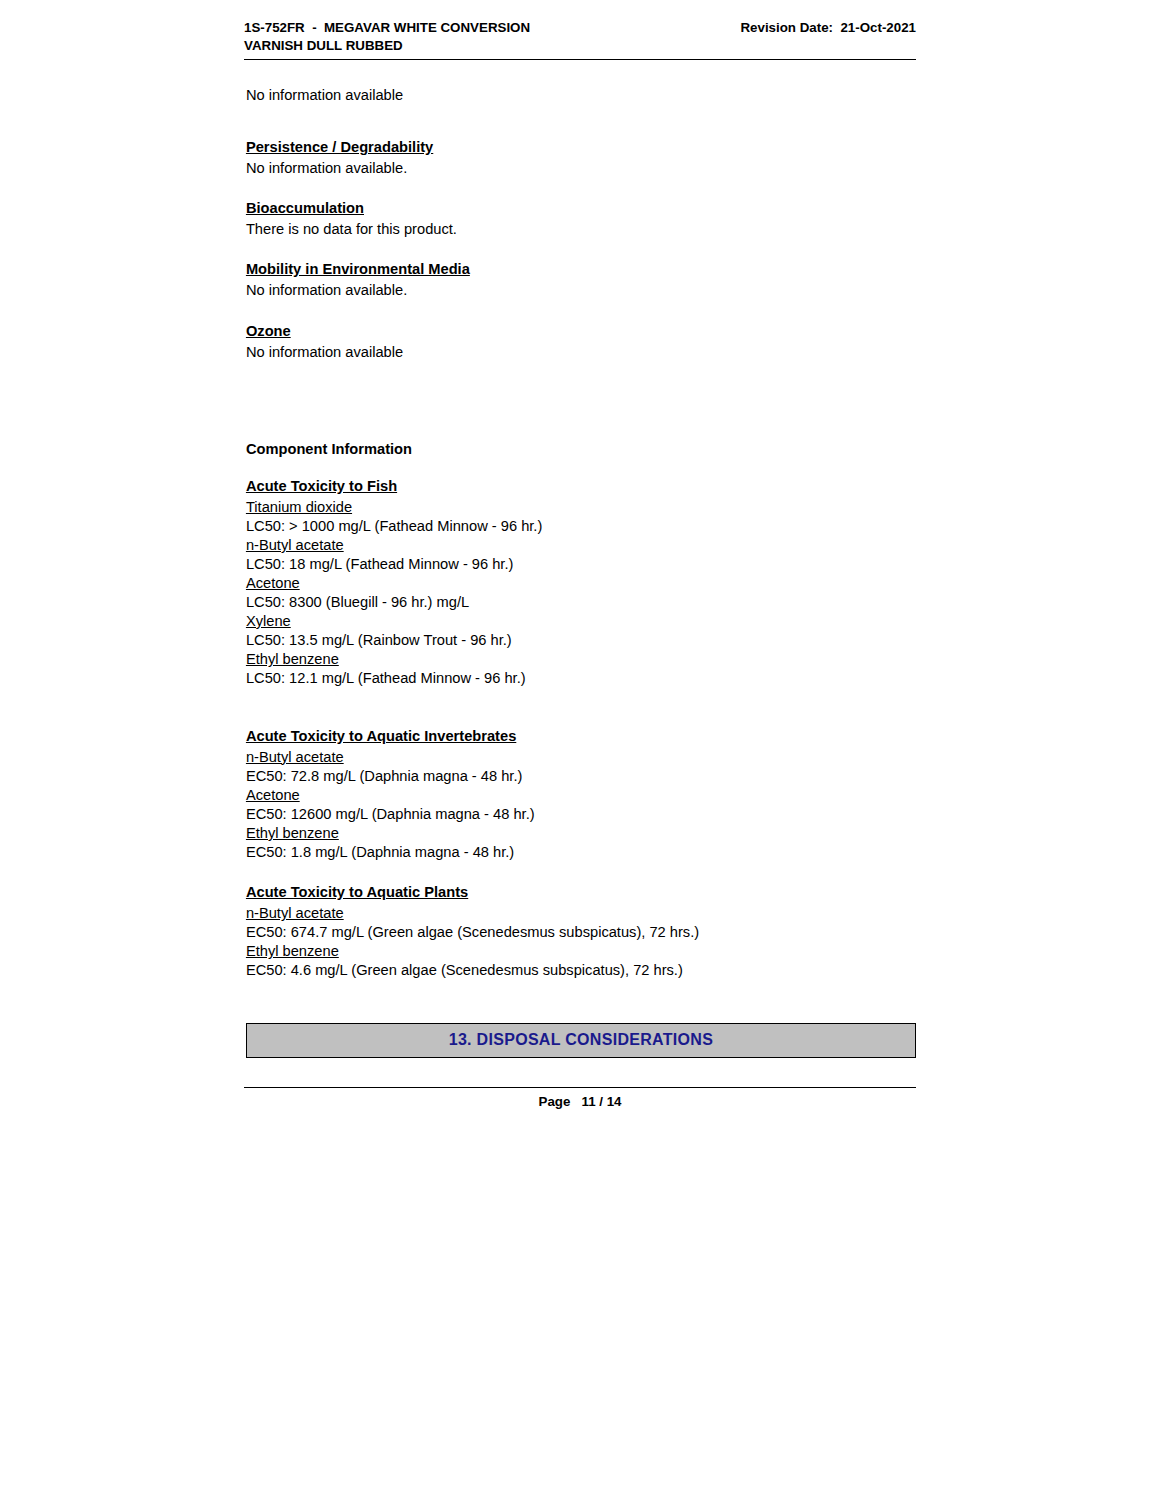| 1S-752FR - MEGAVAR WHITE CONVERSION VARNISH DULL RUBBED | Revision Date: 21-Oct-2021 |
No information available
Persistence / Degradability
No information available.
Bioaccumulation
There is no data for this product.
Mobility in Environmental Media
No information available.
Ozone
No information available
Component Information
Acute Toxicity to Fish
Titanium dioxide
LC50: > 1000 mg/L (Fathead Minnow - 96 hr.)
n-Butyl acetate
LC50: 18 mg/L (Fathead Minnow - 96 hr.)
Acetone
LC50: 8300 (Bluegill - 96 hr.) mg/L
Xylene
LC50: 13.5 mg/L (Rainbow Trout - 96 hr.)
Ethyl benzene
LC50: 12.1 mg/L (Fathead Minnow - 96 hr.)
Acute Toxicity to Aquatic Invertebrates
n-Butyl acetate
EC50: 72.8 mg/L (Daphnia magna - 48 hr.)
Acetone
EC50: 12600 mg/L (Daphnia magna - 48 hr.)
Ethyl benzene
EC50: 1.8 mg/L (Daphnia magna - 48 hr.)
Acute Toxicity to Aquatic Plants
n-Butyl acetate
EC50: 674.7 mg/L (Green algae (Scenedesmus subspicatus), 72 hrs.)
Ethyl benzene
EC50: 4.6 mg/L (Green algae (Scenedesmus subspicatus), 72 hrs.)
13. DISPOSAL CONSIDERATIONS
Page 11 / 14